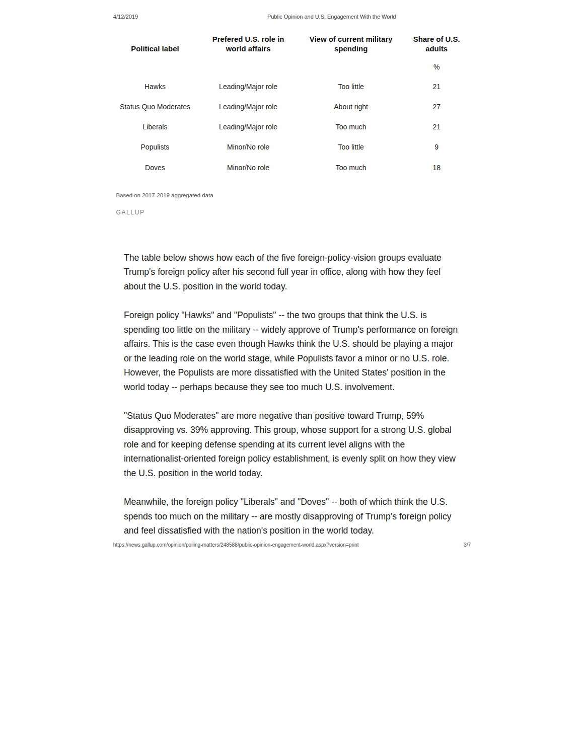4/12/2019 Public Opinion and U.S. Engagement With the World
| Political label | Prefered U.S. role in world affairs | View of current military spending | Share of U.S. adults |
| --- | --- | --- | --- |
| | | | % |
| Hawks | Leading/Major role | Too little | 21 |
| Status Quo Moderates | Leading/Major role | About right | 27 |
| Liberals | Leading/Major role | Too much | 21 |
| Populists | Minor/No role | Too little | 9 |
| Doves | Minor/No role | Too much | 18 |
Based on 2017-2019 aggregated data
GALLUP
The table below shows how each of the five foreign-policy-vision groups evaluate Trump's foreign policy after his second full year in office, along with how they feel about the U.S. position in the world today.
Foreign policy "Hawks" and "Populists" -- the two groups that think the U.S. is spending too little on the military -- widely approve of Trump's performance on foreign affairs. This is the case even though Hawks think the U.S. should be playing a major or the leading role on the world stage, while Populists favor a minor or no U.S. role. However, the Populists are more dissatisfied with the United States' position in the world today -- perhaps because they see too much U.S. involvement.
"Status Quo Moderates" are more negative than positive toward Trump, 59% disapproving vs. 39% approving. This group, whose support for a strong U.S. global role and for keeping defense spending at its current level aligns with the internationalist-oriented foreign policy establishment, is evenly split on how they view the U.S. position in the world today.
Meanwhile, the foreign policy "Liberals" and "Doves" -- both of which think the U.S. spends too much on the military -- are mostly disapproving of Trump's foreign policy and feel dissatisfied with the nation's position in the world today.
https://news.gallup.com/opinion/polling-matters/248588/public-opinion-engagement-world.aspx?version=print 3/7